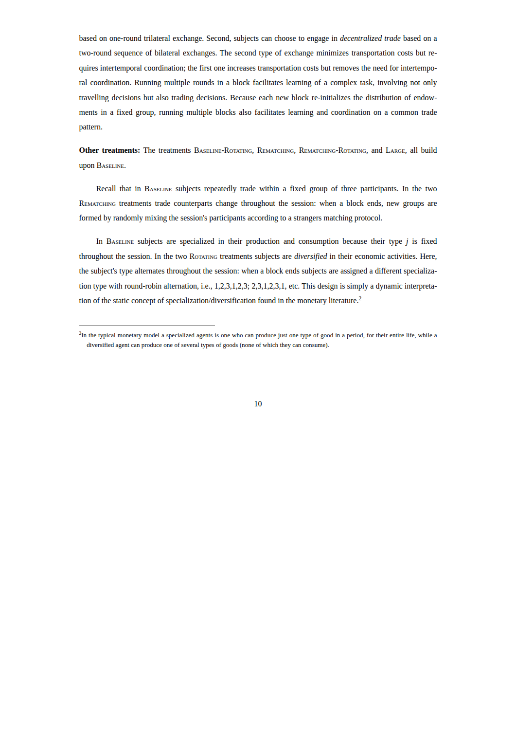based on one-round trilateral exchange. Second, subjects can choose to engage in decentralized trade based on a two-round sequence of bilateral exchanges. The second type of exchange minimizes transportation costs but requires intertemporal coordination; the first one increases transportation costs but removes the need for intertemporal coordination. Running multiple rounds in a block facilitates learning of a complex task, involving not only travelling decisions but also trading decisions. Because each new block re-initializes the distribution of endowments in a fixed group, running multiple blocks also facilitates learning and coordination on a common trade pattern.
Other treatments: The treatments Baseline-Rotating, Rematching, Rematching-Rotating, and Large, all build upon Baseline.
Recall that in Baseline subjects repeatedly trade within a fixed group of three participants. In the two Rematching treatments trade counterparts change throughout the session: when a block ends, new groups are formed by randomly mixing the session's participants according to a strangers matching protocol.
In Baseline subjects are specialized in their production and consumption because their type j is fixed throughout the session. In the two Rotating treatments subjects are diversified in their economic activities. Here, the subject's type alternates throughout the session: when a block ends subjects are assigned a different specialization type with round-robin alternation, i.e., 1,2,3,1,2,3; 2,3,1,2,3,1, etc. This design is simply a dynamic interpretation of the static concept of specialization/diversification found in the monetary literature.2
2In the typical monetary model a specialized agents is one who can produce just one type of good in a period, for their entire life, while a diversified agent can produce one of several types of goods (none of which they can consume).
10